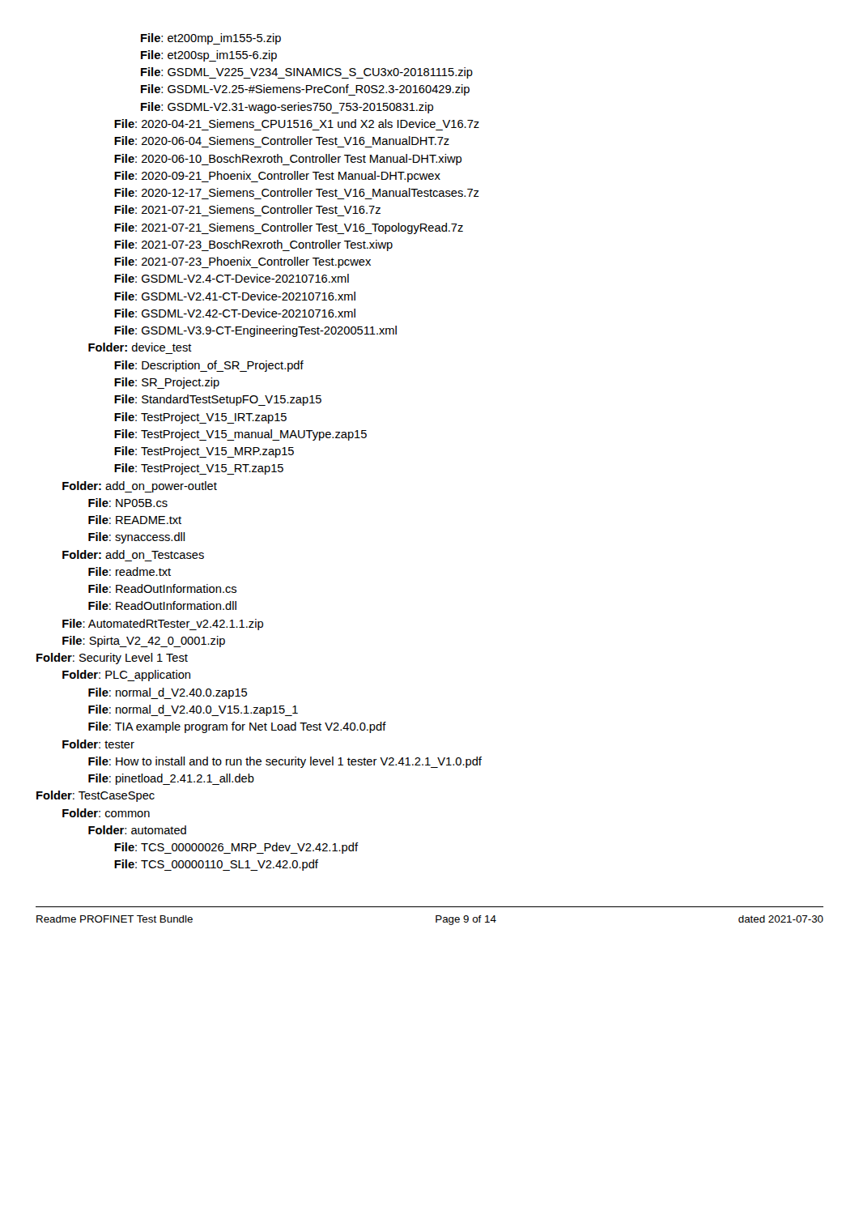File: et200mp_im155-5.zip
File: et200sp_im155-6.zip
File: GSDML_V225_V234_SINAMICS_S_CU3x0-20181115.zip
File: GSDML-V2.25-#Siemens-PreConf_R0S2.3-20160429.zip
File: GSDML-V2.31-wago-series750_753-20150831.zip
File: 2020-04-21_Siemens_CPU1516_X1 und X2 als IDevice_V16.7z
File: 2020-06-04_Siemens_Controller Test_V16_ManualDHT.7z
File: 2020-06-10_BoschRexroth_Controller Test Manual-DHT.xiwp
File: 2020-09-21_Phoenix_Controller Test Manual-DHT.pcwex
File: 2020-12-17_Siemens_Controller Test_V16_ManualTestcases.7z
File: 2021-07-21_Siemens_Controller Test_V16.7z
File: 2021-07-21_Siemens_Controller Test_V16_TopologyRead.7z
File: 2021-07-23_BoschRexroth_Controller Test.xiwp
File: 2021-07-23_Phoenix_Controller Test.pcwex
File: GSDML-V2.4-CT-Device-20210716.xml
File: GSDML-V2.41-CT-Device-20210716.xml
File: GSDML-V2.42-CT-Device-20210716.xml
File: GSDML-V3.9-CT-EngineeringTest-20200511.xml
Folder: device_test
File: Description_of_SR_Project.pdf
File: SR_Project.zip
File: StandardTestSetupFO_V15.zap15
File: TestProject_V15_IRT.zap15
File: TestProject_V15_manual_MAUType.zap15
File: TestProject_V15_MRP.zap15
File: TestProject_V15_RT.zap15
Folder: add_on_power-outlet
File: NP05B.cs
File: README.txt
File: synaccess.dll
Folder: add_on_Testcases
File: readme.txt
File: ReadOutInformation.cs
File: ReadOutInformation.dll
File: AutomatedRtTester_v2.42.1.1.zip
File: Spirta_V2_42_0_0001.zip
Folder: Security Level 1 Test
Folder: PLC_application
File: normal_d_V2.40.0.zap15
File: normal_d_V2.40.0_V15.1.zap15_1
File: TIA example program for Net Load Test V2.40.0.pdf
Folder: tester
File: How to install and to run the security level 1 tester V2.41.2.1_V1.0.pdf
File: pinetload_2.41.2.1_all.deb
Folder: TestCaseSpec
Folder: common
Folder: automated
File: TCS_00000026_MRP_Pdev_V2.42.1.pdf
File: TCS_00000110_SL1_V2.42.0.pdf
Readme PROFINET Test Bundle Page 9 of 14 dated 2021-07-30